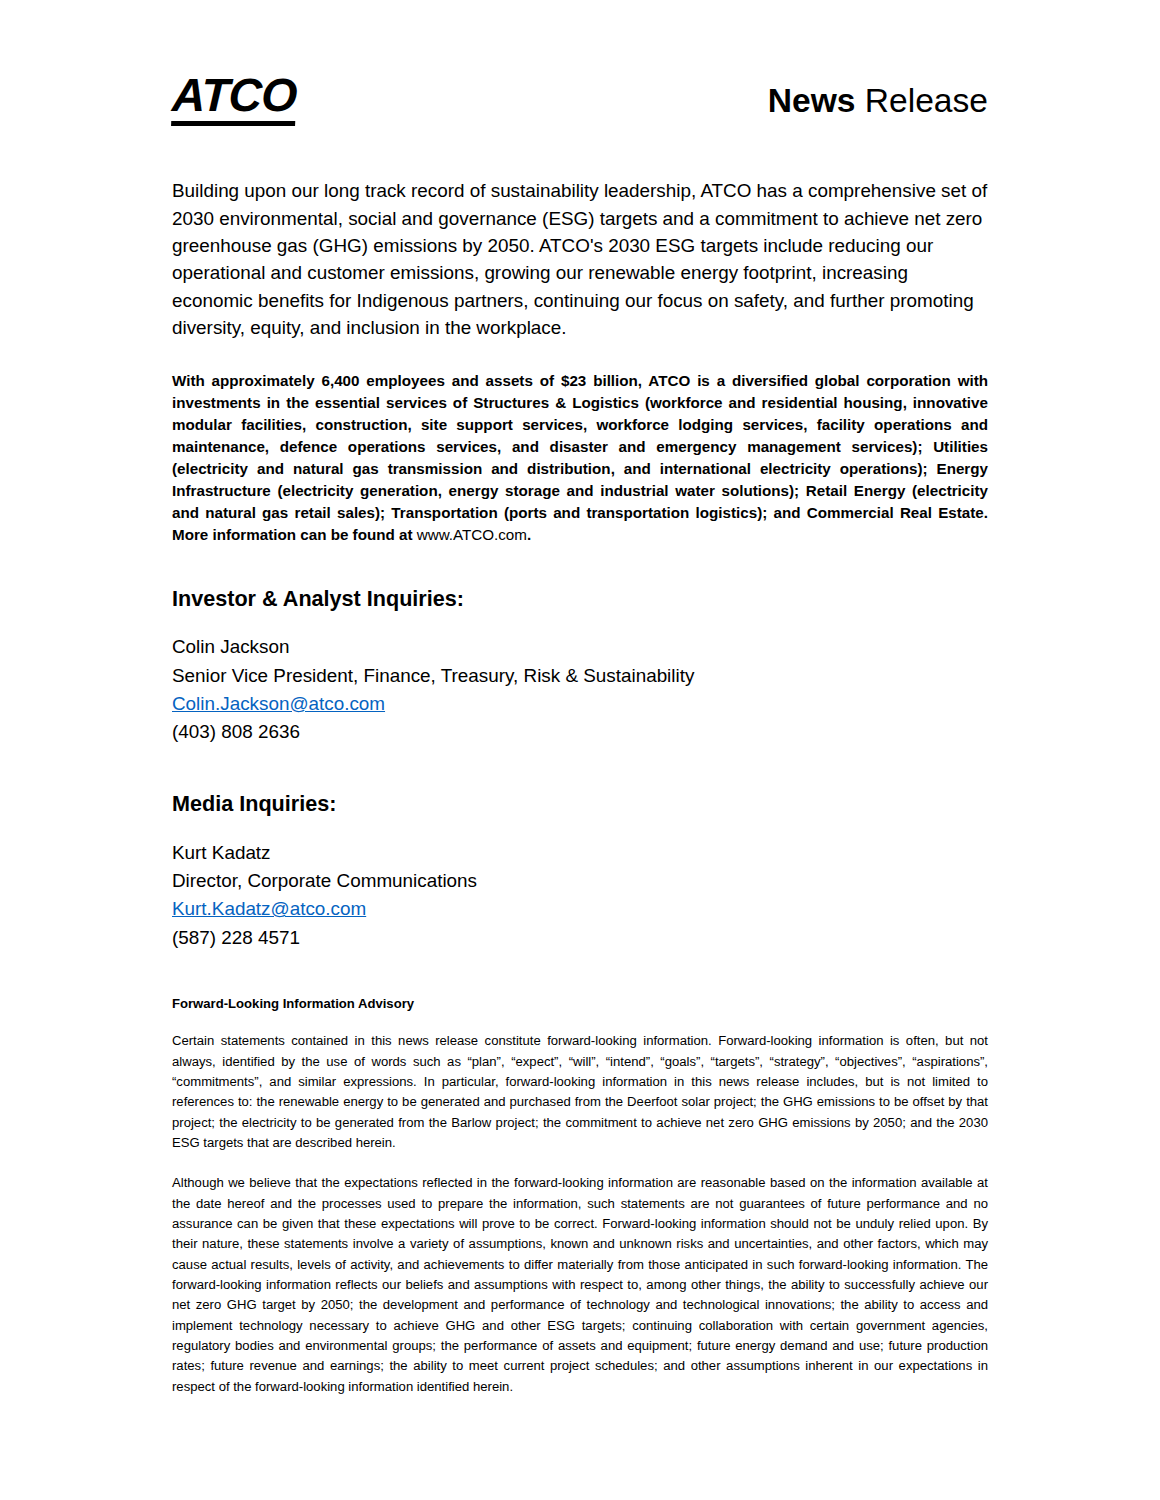ATCO
News Release
Building upon our long track record of sustainability leadership, ATCO has a comprehensive set of 2030 environmental, social and governance (ESG) targets and a commitment to achieve net zero greenhouse gas (GHG) emissions by 2050. ATCO's 2030 ESG targets include reducing our operational and customer emissions, growing our renewable energy footprint, increasing economic benefits for Indigenous partners, continuing our focus on safety, and further promoting diversity, equity, and inclusion in the workplace.
With approximately 6,400 employees and assets of $23 billion, ATCO is a diversified global corporation with investments in the essential services of Structures & Logistics (workforce and residential housing, innovative modular facilities, construction, site support services, workforce lodging services, facility operations and maintenance, defence operations services, and disaster and emergency management services); Utilities (electricity and natural gas transmission and distribution, and international electricity operations); Energy Infrastructure (electricity generation, energy storage and industrial water solutions); Retail Energy (electricity and natural gas retail sales); Transportation (ports and transportation logistics); and Commercial Real Estate. More information can be found at www.ATCO.com.
Investor & Analyst Inquiries:
Colin Jackson
Senior Vice President, Finance, Treasury, Risk & Sustainability
Colin.Jackson@atco.com
(403) 808 2636
Media Inquiries:
Kurt Kadatz
Director, Corporate Communications
Kurt.Kadatz@atco.com
(587) 228 4571
Forward-Looking Information Advisory
Certain statements contained in this news release constitute forward-looking information. Forward-looking information is often, but not always, identified by the use of words such as “plan”, “expect”, “will”, “intend”, “goals”, “targets”, “strategy”, “objectives”, “aspirations”, “commitments”, and similar expressions. In particular, forward-looking information in this news release includes, but is not limited to references to: the renewable energy to be generated and purchased from the Deerfoot solar project; the GHG emissions to be offset by that project; the electricity to be generated from the Barlow project; the commitment to achieve net zero GHG emissions by 2050; and the 2030 ESG targets that are described herein.
Although we believe that the expectations reflected in the forward-looking information are reasonable based on the information available at the date hereof and the processes used to prepare the information, such statements are not guarantees of future performance and no assurance can be given that these expectations will prove to be correct. Forward-looking information should not be unduly relied upon. By their nature, these statements involve a variety of assumptions, known and unknown risks and uncertainties, and other factors, which may cause actual results, levels of activity, and achievements to differ materially from those anticipated in such forward-looking information. The forward-looking information reflects our beliefs and assumptions with respect to, among other things, the ability to successfully achieve our net zero GHG target by 2050; the development and performance of technology and technological innovations; the ability to access and implement technology necessary to achieve GHG and other ESG targets; continuing collaboration with certain government agencies, regulatory bodies and environmental groups; the performance of assets and equipment; future energy demand and use; future production rates; future revenue and earnings; the ability to meet current project schedules; and other assumptions inherent in our expectations in respect of the forward-looking information identified herein.